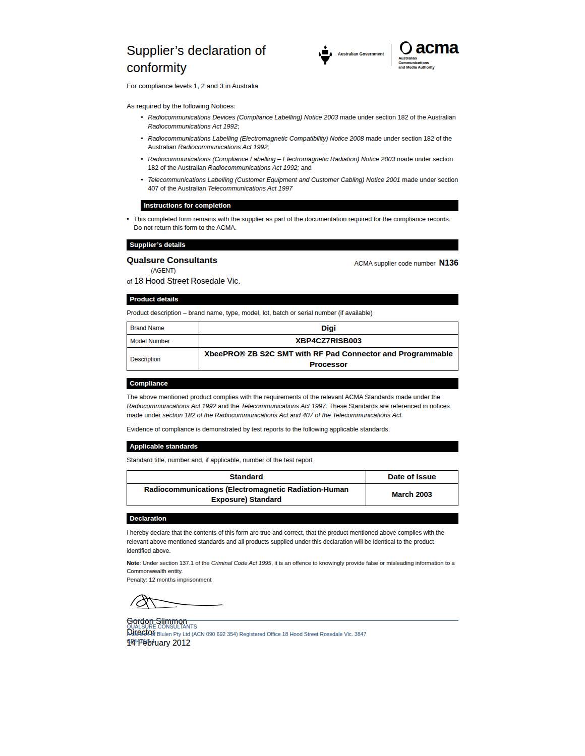Supplier’s declaration of conformity
For compliance levels 1, 2 and 3 in Australia
Australian Government
acma
Australian
Communications
and Media Authority
As required by the following Notices:
Radiocommunications Devices (Compliance Labelling) Notice 2003 made under section 182 of the Australian Radiocommunications Act 1992;
Radiocommunications Labelling (Electromagnetic Compatibility) Notice 2008 made under section 182 of the Australian Radiocommunications Act 1992;
Radiocommunications (Compliance Labelling – Electromagnetic Radiation) Notice 2003 made under section 182 of the Australian Radiocommunications Act 1992; and
Telecommunications Labelling (Customer Equipment and Customer Cabling) Notice 2001 made under section 407 of the Australian Telecommunications Act 1997
Instructions for completion
This completed form remains with the supplier as part of the documentation required for the compliance records. Do not return this form to the ACMA.
Supplier’s details
Qualsure Consultants
(AGENT)
of 18 Hood Street Rosedale Vic.
ACMA supplier code number N136
Product details
Product description – brand name, type, model, lot, batch or serial number (if available)
| Brand Name | Digi |
| Model Number | XBP4CZ7RISB003 |
| Description | XbeePRO® ZB S2C SMT with RF Pad Connector and Programmable Processor |
Compliance
The above mentioned product complies with the requirements of the relevant ACMA Standards made under the Radiocommunications Act 1992 and the Telecommunications Act 1997. These Standards are referenced in notices made under section 182 of the Radiocommunications Act and 407 of the Telecommunications Act.
Evidence of compliance is demonstrated by test reports to the following applicable standards.
Applicable standards
Standard title, number and, if applicable, number of the test report
| Standard | Date of Issue |
| Radiocommunications (Electromagnetic Radiation-Human Exposure) Standard | March 2003 |
Declaration
I hereby declare that the contents of this form are true and correct, that the product mentioned above complies with the relevant above mentioned standards and all products supplied under this declaration will be identical to the product identified above.
Note: Under section 137.1 of the Criminal Code Act 1995, it is an offence to knowingly provide false or misleading information to a Commonwealth entity.
Penalty: 12 months imprisonment
Gordon Slimmon
Director
14 February 2012
QUALSURE CONSULTANTS
A division of Blulen Pty Ltd (ACN 090 692 354) Registered Office 18 Hood Street Rosedale Vic. 3847
CF4476/5-1